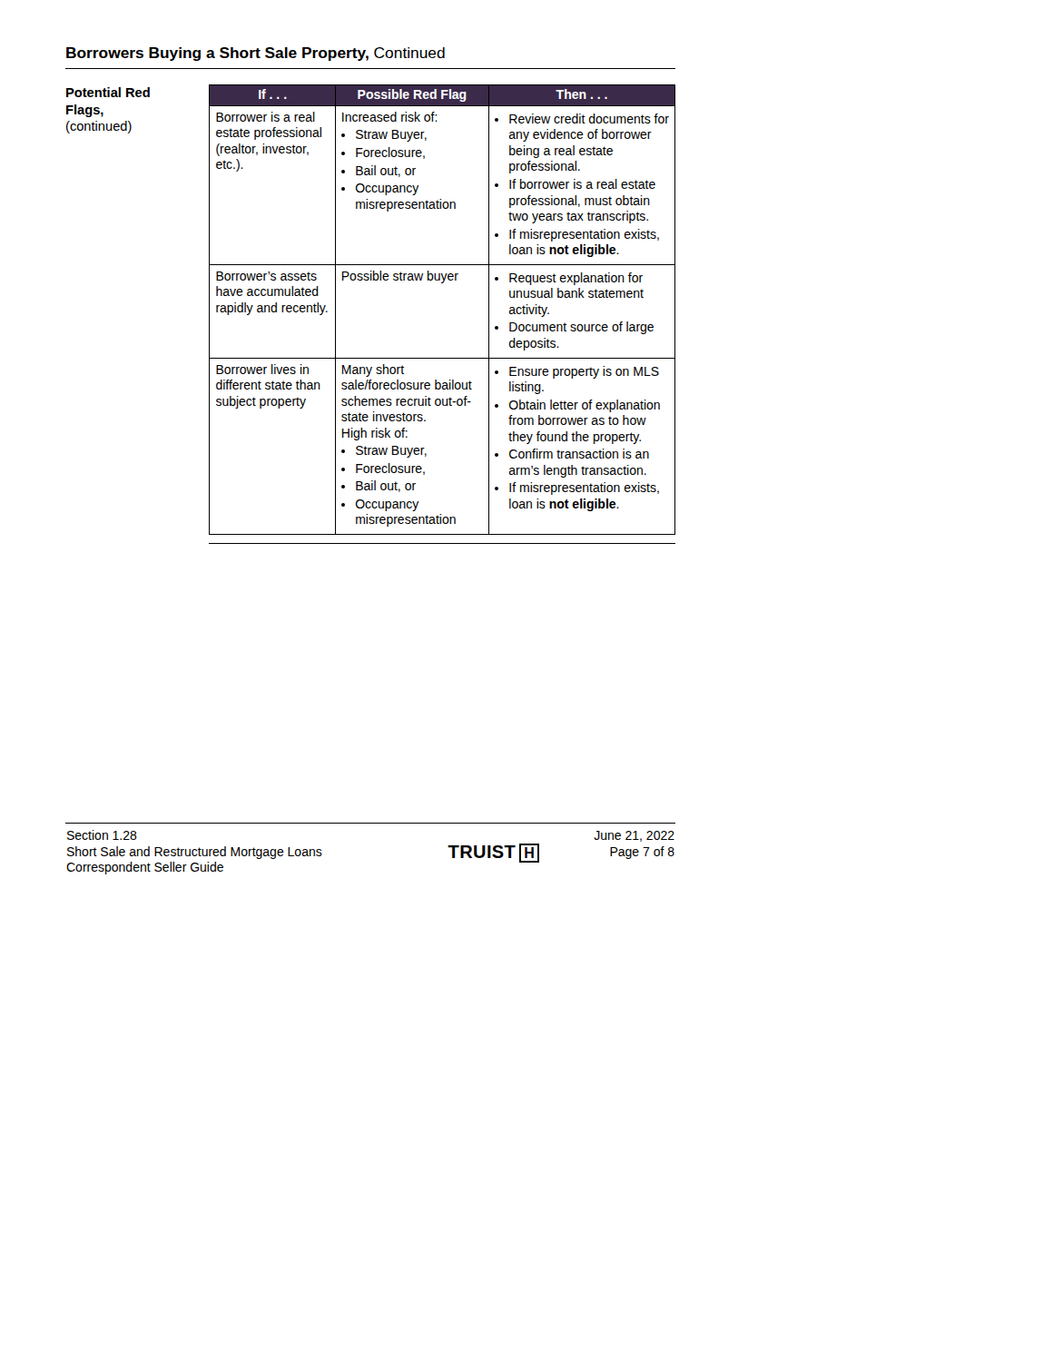Borrowers Buying a Short Sale Property, Continued
Potential Red
Flags,
(continued)
| If . . . | Possible Red Flag | Then . . . |
| --- | --- | --- |
| Borrower is a real estate professional (realtor, investor, etc.). | Increased risk of: Straw Buyer, Foreclosure, Bail out, or Occupancy misrepresentation | Review credit documents for any evidence of borrower being a real estate professional. If borrower is a real estate professional, must obtain two years tax transcripts. If misrepresentation exists, loan is not eligible . |
| Borrower’s assets have accumulated rapidly and recently. | Possible straw buyer | Request explanation for unusual bank statement activity. Document source of large deposits. |
| Borrower lives in different state than subject property | Many short sale/foreclosure bailout schemes recruit out-of-state investors. High risk of: Straw Buyer, Foreclosure, Bail out, or Occupancy misrepresentation | Ensure property is on MLS listing. Obtain letter of explanation from borrower as to how they found the property. Confirm transaction is an arm’s length transaction. If misrepresentation exists, loan is not eligible . |
| Section 1.28 Short Sale and Restructured Mortgage Loans Correspondent Seller Guide | TRUIST H | June 21, 2022 Page 7 of 8 |